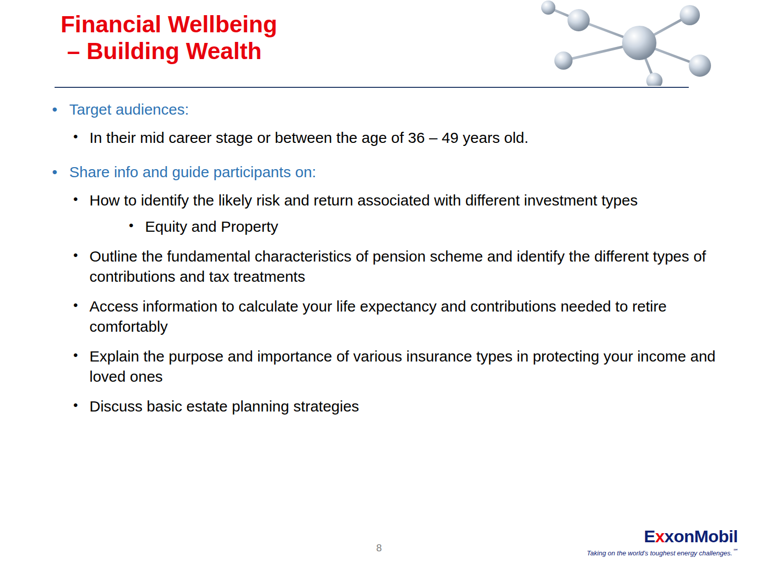Financial Wellbeing
– Building Wealth
Target audiences:
In their mid career stage or between the age of 36 – 49 years old.
Share info and guide participants on:
How to identify the likely risk and return associated with different investment types
Equity and Property
Outline the fundamental characteristics of pension scheme and identify the different types of contributions and tax treatments
Access information to calculate your life expectancy and contributions needed to retire comfortably
Explain the purpose and importance of various insurance types in protecting your income and loved ones
Discuss basic estate planning strategies
8
ExxonMobil
Taking on the world’s toughest energy challenges.℠